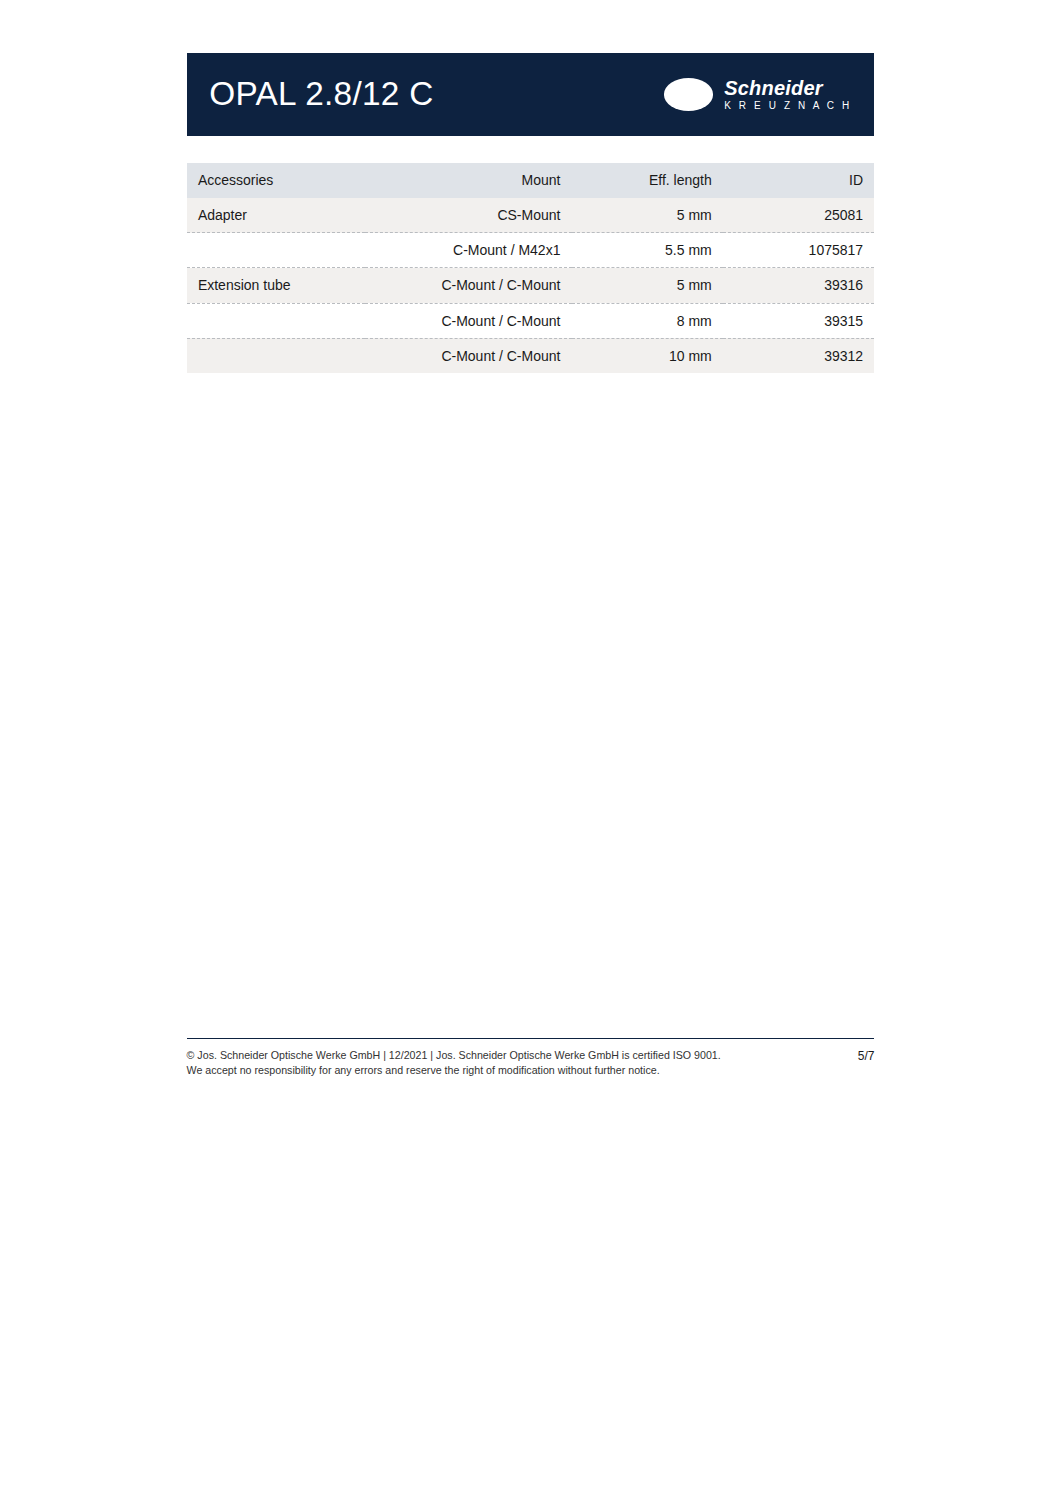OPAL 2.8/12 C
Schneider
K R E U Z N A C H
| Accessories | Mount | Eff. length | ID |
| --- | --- | --- | --- |
| Adapter | CS-Mount | 5 mm | 25081 |
| | C-Mount / M42x1 | 5.5 mm | 1075817 |
| Extension tube | C-Mount / C-Mount | 5 mm | 39316 |
| | C-Mount / C-Mount | 8 mm | 39315 |
| | C-Mount / C-Mount | 10 mm | 39312 |
© Jos. Schneider Optische Werke GmbH | 12/2021 | Jos. Schneider Optische Werke GmbH is certified ISO 9001.
We accept no responsibility for any errors and reserve the right of modification without further notice.
5/7